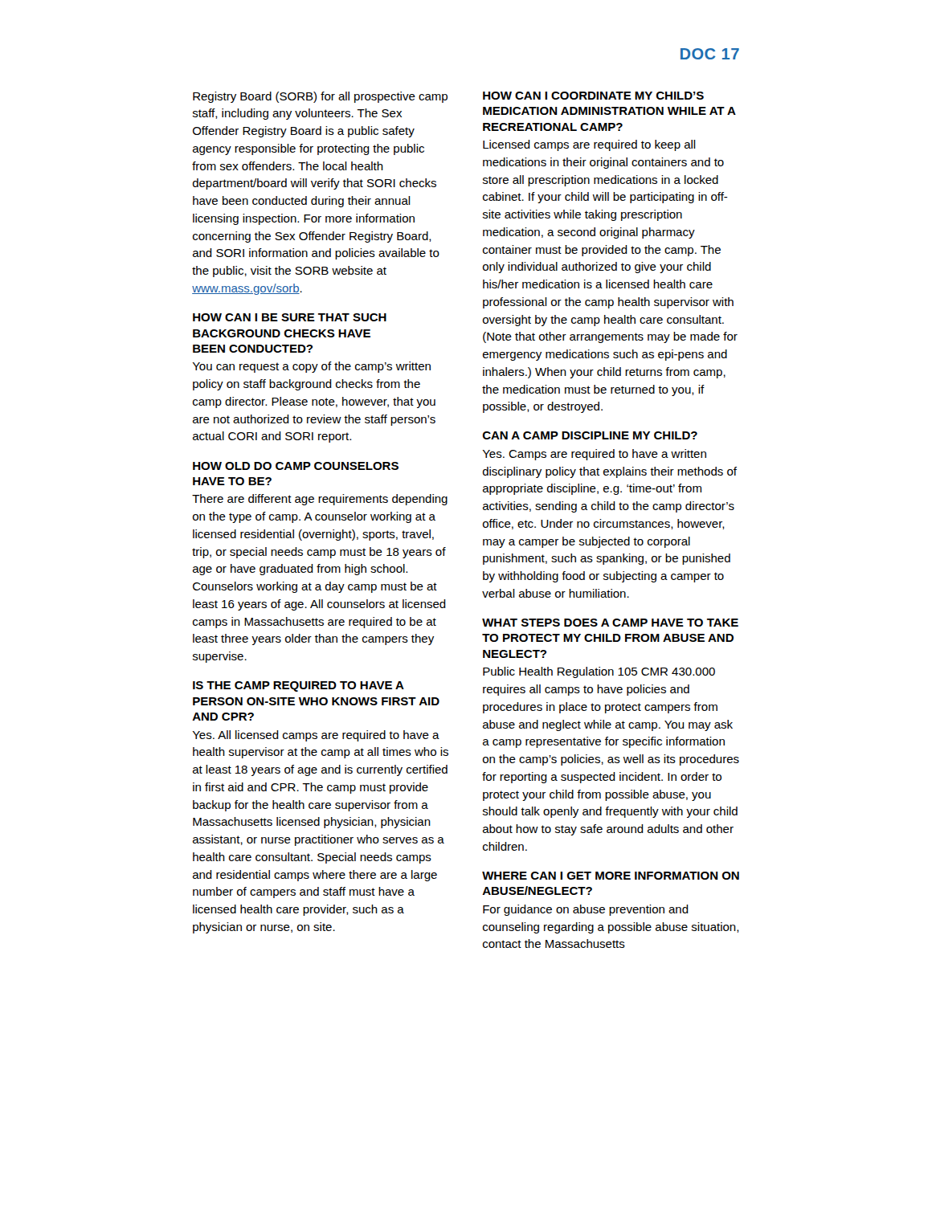DOC 17
Registry Board (SORB) for all prospective camp staff, including any volunteers. The Sex Offender Registry Board is a public safety agency responsible for protecting the public from sex offenders. The local health department/board will verify that SORI checks have been conducted during their annual licensing inspection. For more information concerning the Sex Offender Registry Board, and SORI information and policies available to the public, visit the SORB website at www.mass.gov/sorb.
How can I be sure that such background checks have
been conducted?
You can request a copy of the camp’s written policy on staff background checks from the camp director. Please note, however, that you are not authorized to review the staff person’s actual CORI and SORI report.
How old do camp counselors
have to be?
There are different age requirements depending on the type of camp. A counselor working at a licensed residential (overnight), sports, travel, trip, or special needs camp must be 18 years of age or have graduated from high school. Counselors working at a day camp must be at least 16 years of age. All counselors at licensed camps in Massachusetts are required to be at least three years older than the campers they supervise.
Is the camp required to have a person on-site who knows first aid and CPR?
Yes. All licensed camps are required to have a health supervisor at the camp at all times who is at least 18 years of age and is currently certified in first aid and CPR. The camp must provide backup for the health care supervisor from a Massachusetts licensed physician, physician assistant, or nurse practitioner who serves as a health care consultant. Special needs camps and residential camps where there are a large number of campers and staff must have a licensed health care provider, such as a physician or nurse, on site.
How can I coordinate my child’s medication administration while at a recreational camp?
Licensed camps are required to keep all medications in their original containers and to store all prescription medications in a locked cabinet. If your child will be participating in off-site activities while taking prescription medication, a second original pharmacy container must be provided to the camp. The only individual authorized to give your child his/her medication is a licensed health care professional or the camp health supervisor with oversight by the camp health care consultant. (Note that other arrangements may be made for emergency medications such as epi-pens and inhalers.) When your child returns from camp, the medication must be returned to you, if possible, or destroyed.
Can a camp discipline my child?
Yes. Camps are required to have a written disciplinary policy that explains their methods of appropriate discipline, e.g. ‘time-out’ from activities, sending a child to the camp director’s office, etc. Under no circumstances, however, may a camper be subjected to corporal punishment, such as spanking, or be punished by withholding food or subjecting a camper to verbal abuse or humiliation.
What steps does a camp have to take to protect my child from abuse and neglect?
Public Health Regulation 105 CMR 430.000 requires all camps to have policies and procedures in place to protect campers from abuse and neglect while at camp. You may ask a camp representative for specific information on the camp’s policies, as well as its procedures for reporting a suspected incident. In order to protect your child from possible abuse, you should talk openly and frequently with your child about how to stay safe around adults and other children.
Where can I get more information on abuse/neglect?
For guidance on abuse prevention and counseling regarding a possible abuse situation, contact the Massachusetts